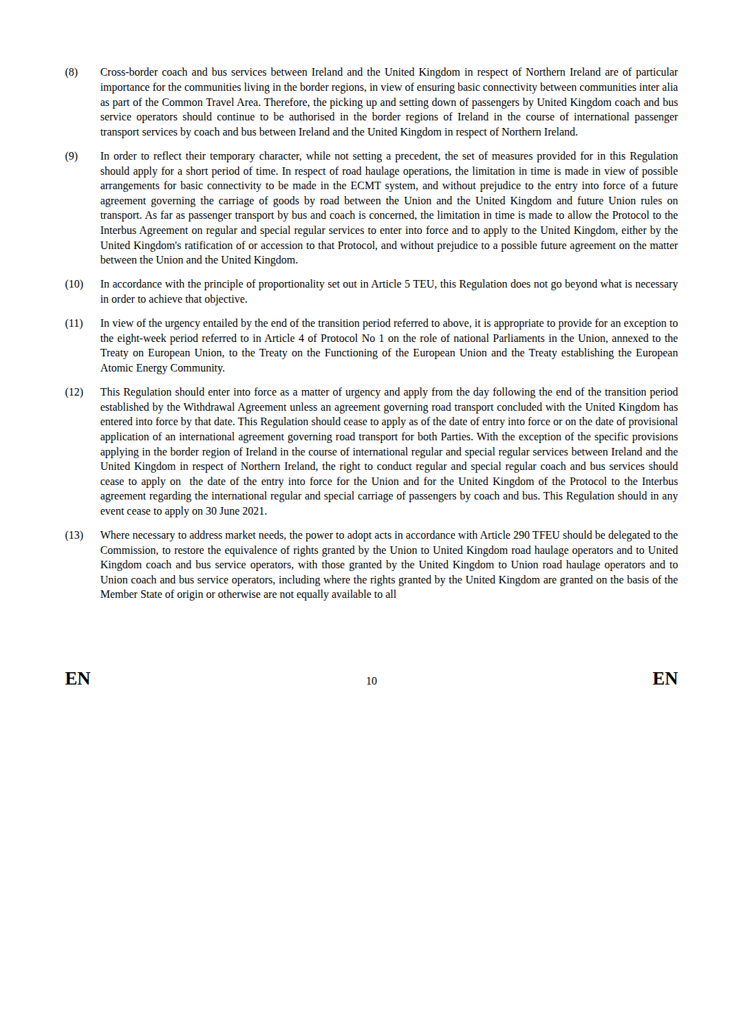(8)
Cross-border coach and bus services between Ireland and the United Kingdom in respect of Northern Ireland are of particular importance for the communities living in the border regions, in view of ensuring basic connectivity between communities inter alia as part of the Common Travel Area. Therefore, the picking up and setting down of passengers by United Kingdom coach and bus service operators should continue to be authorised in the border regions of Ireland in the course of international passenger transport services by coach and bus between Ireland and the United Kingdom in respect of Northern Ireland.
(9)
In order to reflect their temporary character, while not setting a precedent, the set of measures provided for in this Regulation should apply for a short period of time. In respect of road haulage operations, the limitation in time is made in view of possible arrangements for basic connectivity to be made in the ECMT system, and without prejudice to the entry into force of a future agreement governing the carriage of goods by road between the Union and the United Kingdom and future Union rules on transport. As far as passenger transport by bus and coach is concerned, the limitation in time is made to allow the Protocol to the Interbus Agreement on regular and special regular services to enter into force and to apply to the United Kingdom, either by the United Kingdom's ratification of or accession to that Protocol, and without prejudice to a possible future agreement on the matter between the Union and the United Kingdom.
(10)
In accordance with the principle of proportionality set out in Article 5 TEU, this Regulation does not go beyond what is necessary in order to achieve that objective.
(11)
In view of the urgency entailed by the end of the transition period referred to above, it is appropriate to provide for an exception to the eight-week period referred to in Article 4 of Protocol No 1 on the role of national Parliaments in the Union, annexed to the Treaty on European Union, to the Treaty on the Functioning of the European Union and the Treaty establishing the European Atomic Energy Community.
(12)
This Regulation should enter into force as a matter of urgency and apply from the day following the end of the transition period established by the Withdrawal Agreement unless an agreement governing road transport concluded with the United Kingdom has entered into force by that date. This Regulation should cease to apply as of the date of entry into force or on the date of provisional application of an international agreement governing road transport for both Parties. With the exception of the specific provisions applying in the border region of Ireland in the course of international regular and special regular services between Ireland and the United Kingdom in respect of Northern Ireland, the right to conduct regular and special regular coach and bus services should cease to apply on the date of the entry into force for the Union and for the United Kingdom of the Protocol to the Interbus agreement regarding the international regular and special carriage of passengers by coach and bus. This Regulation should in any event cease to apply on 30 June 2021.
(13)
Where necessary to address market needs, the power to adopt acts in accordance with Article 290 TFEU should be delegated to the Commission, to restore the equivalence of rights granted by the Union to United Kingdom road haulage operators and to United Kingdom coach and bus service operators, with those granted by the United Kingdom to Union road haulage operators and to Union coach and bus service operators, including where the rights granted by the United Kingdom are granted on the basis of the Member State of origin or otherwise are not equally available to all
EN 10 EN